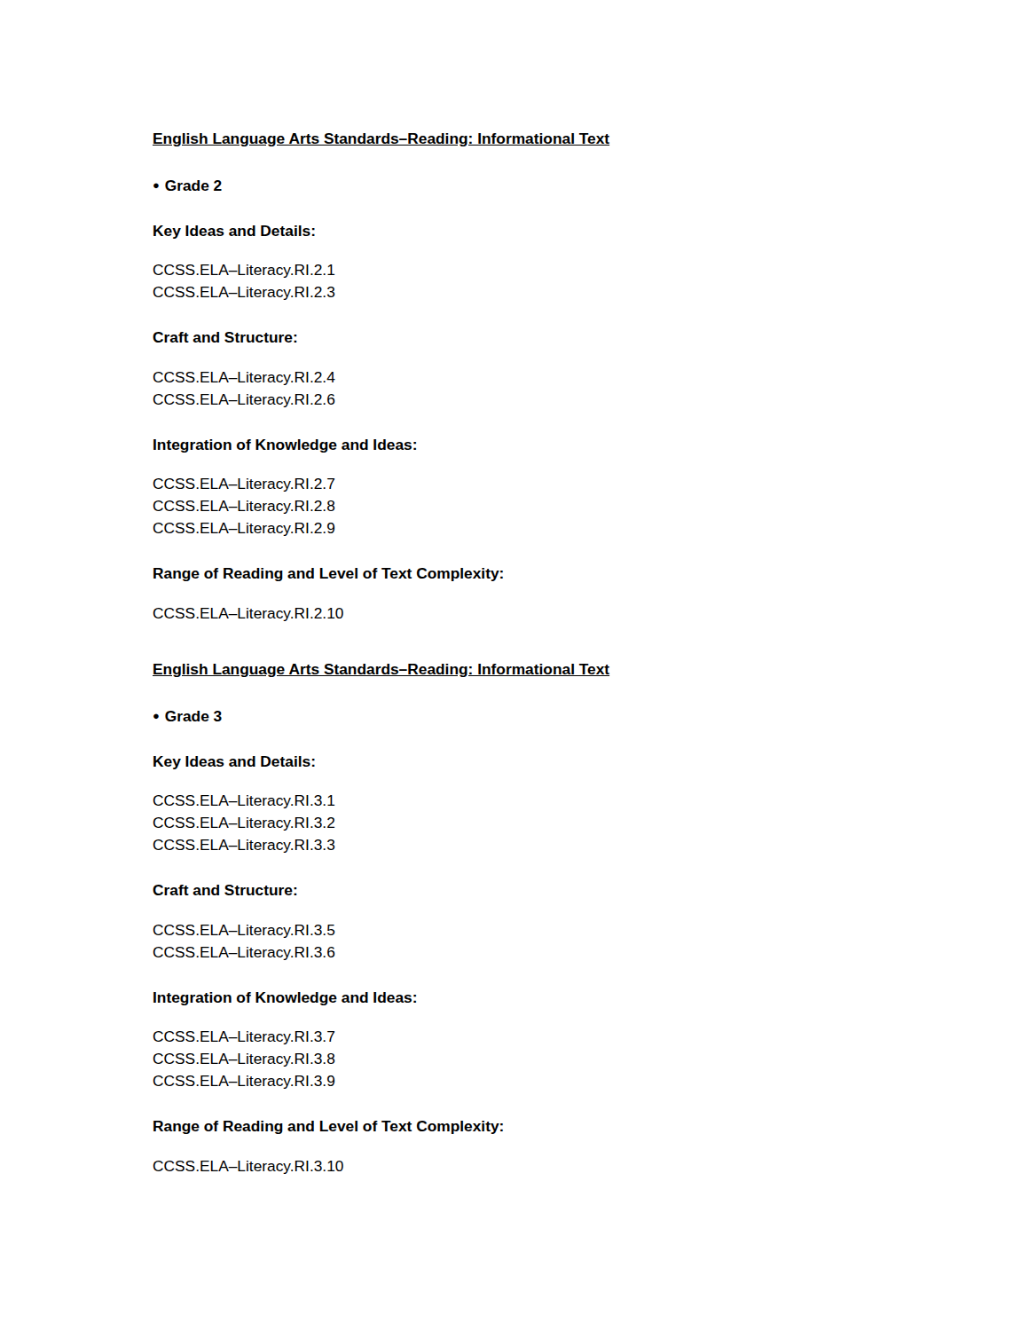English Language Arts Standards–Reading: Informational Text
Grade 2
Key Ideas and Details:
CCSS.ELA–Literacy.RI.2.1
CCSS.ELA–Literacy.RI.2.3
Craft and Structure:
CCSS.ELA–Literacy.RI.2.4
CCSS.ELA–Literacy.RI.2.6
Integration of Knowledge and Ideas:
CCSS.ELA–Literacy.RI.2.7
CCSS.ELA–Literacy.RI.2.8
CCSS.ELA–Literacy.RI.2.9
Range of Reading and Level of Text Complexity:
CCSS.ELA–Literacy.RI.2.10
English Language Arts Standards–Reading: Informational Text
Grade 3
Key Ideas and Details:
CCSS.ELA–Literacy.RI.3.1
CCSS.ELA–Literacy.RI.3.2
CCSS.ELA–Literacy.RI.3.3
Craft and Structure:
CCSS.ELA–Literacy.RI.3.5
CCSS.ELA–Literacy.RI.3.6
Integration of Knowledge and Ideas:
CCSS.ELA–Literacy.RI.3.7
CCSS.ELA–Literacy.RI.3.8
CCSS.ELA–Literacy.RI.3.9
Range of Reading and Level of Text Complexity:
CCSS.ELA–Literacy.RI.3.10